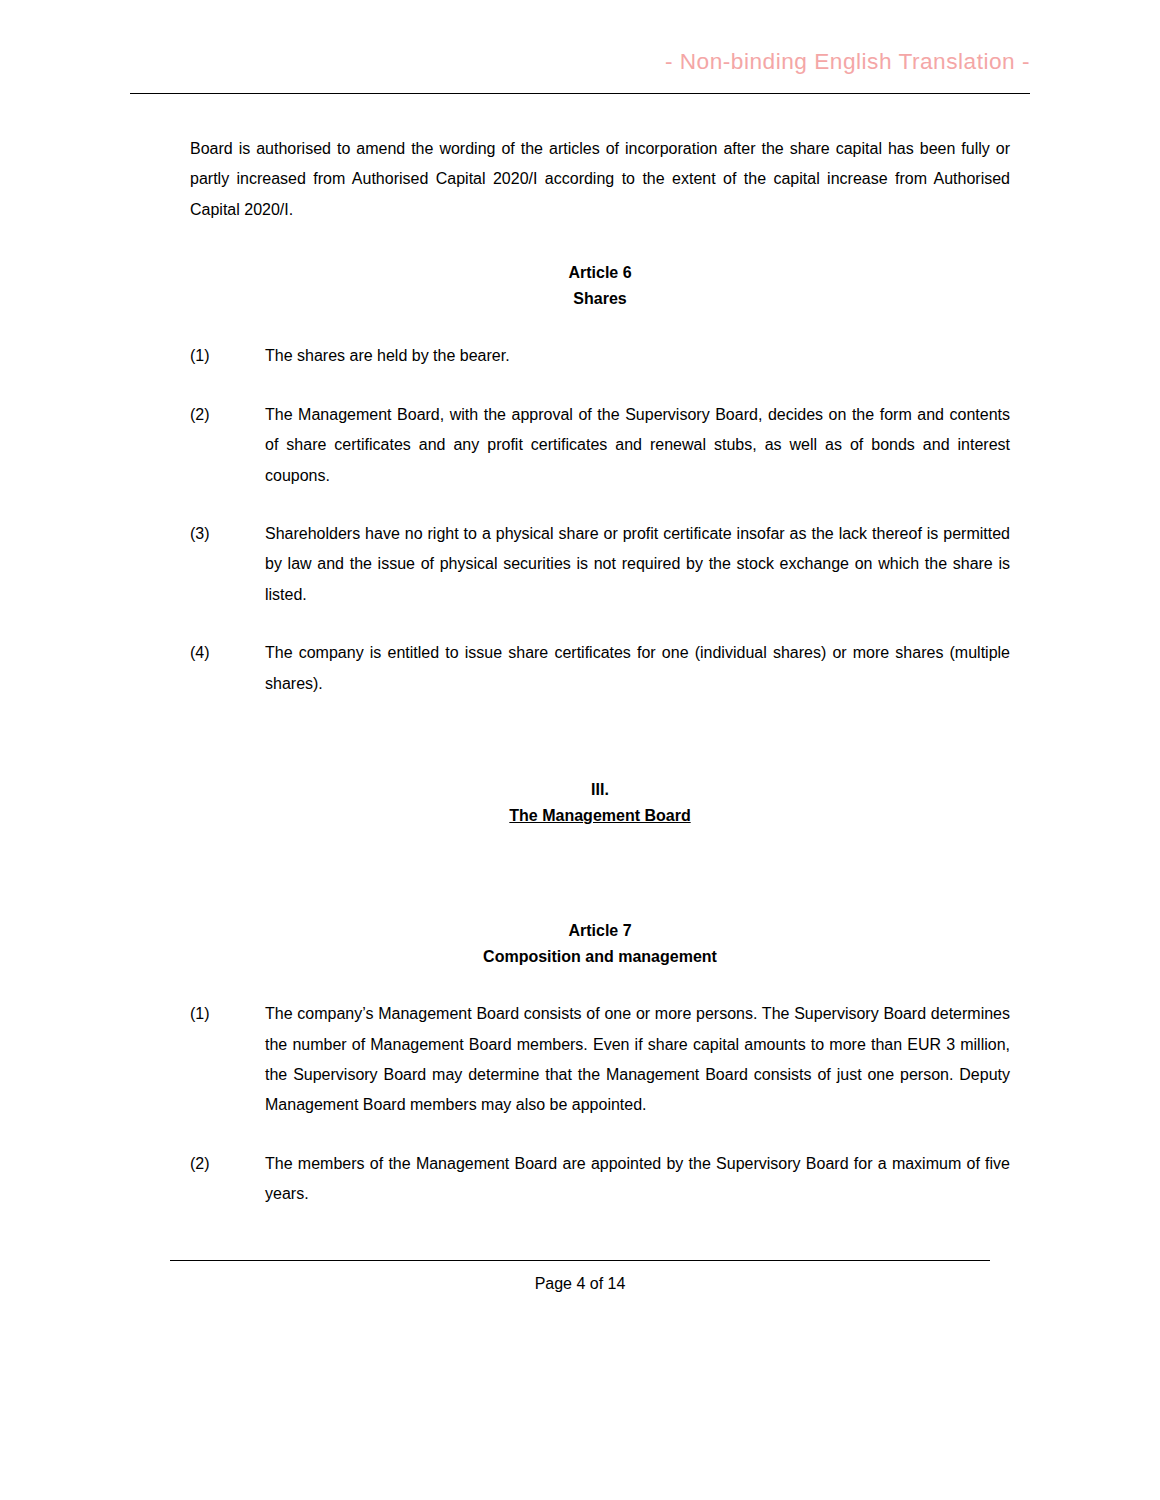- Non-binding English Translation -
Board is authorised to amend the wording of the articles of incorporation after the share capital has been fully or partly increased from Authorised Capital 2020/I according to the extent of the capital increase from Authorised Capital 2020/I.
Article 6
Shares
(1) The shares are held by the bearer.
(2) The Management Board, with the approval of the Supervisory Board, decides on the form and contents of share certificates and any profit certificates and renewal stubs, as well as of bonds and interest coupons.
(3) Shareholders have no right to a physical share or profit certificate insofar as the lack thereof is permitted by law and the issue of physical securities is not required by the stock exchange on which the share is listed.
(4) The company is entitled to issue share certificates for one (individual shares) or more shares (multiple shares).
III.
The Management Board
Article 7
Composition and management
(1) The company’s Management Board consists of one or more persons. The Supervisory Board determines the number of Management Board members. Even if share capital amounts to more than EUR 3 million, the Supervisory Board may determine that the Management Board consists of just one person. Deputy Management Board members may also be appointed.
(2) The members of the Management Board are appointed by the Supervisory Board for a maximum of five years.
Page 4 of 14